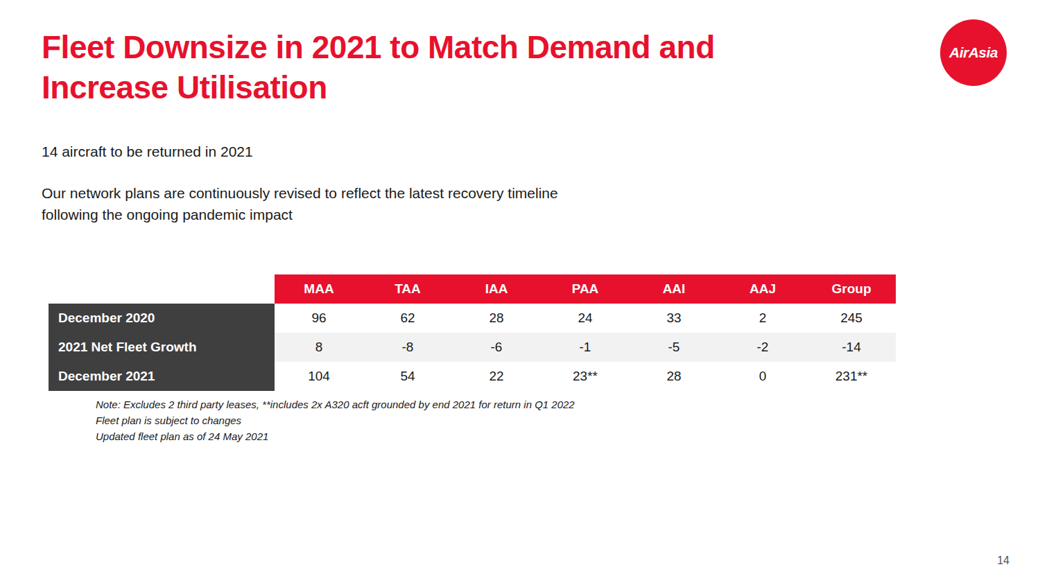AirAsia
Fleet Downsize in 2021 to Match Demand and
Increase Utilisation
14 aircraft to be returned in 2021
Our network plans are continuously revised to reflect the latest recovery timeline
following the ongoing pandemic impact
| | MAA | TAA | IAA | PAA | AAI | AAJ | Group |
| --- | --- | --- | --- | --- | --- | --- | --- |
| December 2020 | 96 | 62 | 28 | 24 | 33 | 2 | 245 |
| 2021 Net Fleet Growth | 8 | -8 | -6 | -1 | -5 | -2 | -14 |
| December 2021 | 104 | 54 | 22 | 23** | 28 | 0 | 231** |
Note: Excludes 2 third party leases, **includes 2x A320 acft grounded by end 2021 for return in Q1 2022
Fleet plan is subject to changes
Updated fleet plan as of 24 May 2021
14